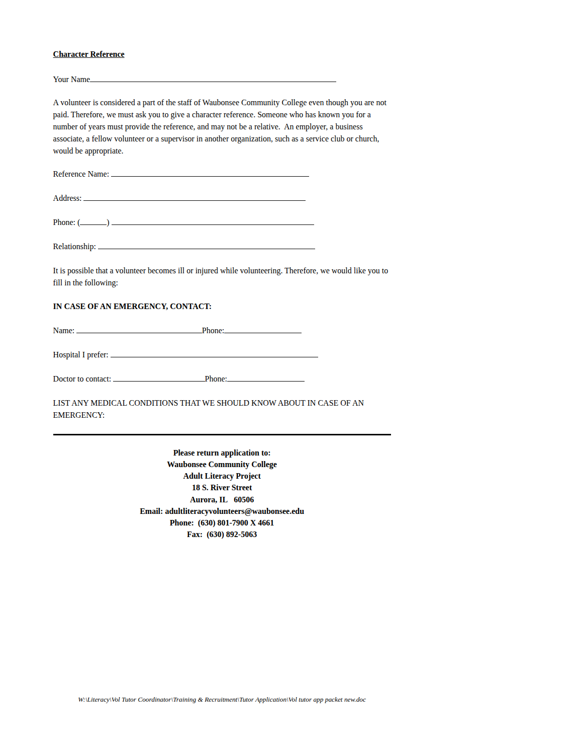Character Reference
Your Name
A volunteer is considered a part of the staff of Waubonsee Community College even though you are not paid. Therefore, we must ask you to give a character reference. Someone who has known you for a number of years must provide the reference, and may not be a relative. An employer, a business associate, a fellow volunteer or a supervisor in another organization, such as a service club or church, would be appropriate.
Reference Name:
Address:
Phone: ( )
Relationship:
It is possible that a volunteer becomes ill or injured while volunteering. Therefore, we would like you to fill in the following:
IN CASE OF AN EMERGENCY, CONTACT:
Name: Phone:
Hospital I prefer:
Doctor to contact: Phone:
LIST ANY MEDICAL CONDITIONS THAT WE SHOULD KNOW ABOUT IN CASE OF AN EMERGENCY:
Please return application to:
Waubonsee Community College
Adult Literacy Project
18 S. River Street
Aurora, IL 60506
Email: adultliteracyvolunteers@waubonsee.edu
Phone: (630) 801-7900 X 4661
Fax: (630) 892-5063
W:\Literacy\Vol Tutor Coordinator\Training & Recruitment\Tutor Application\Vol tutor app packet new.doc